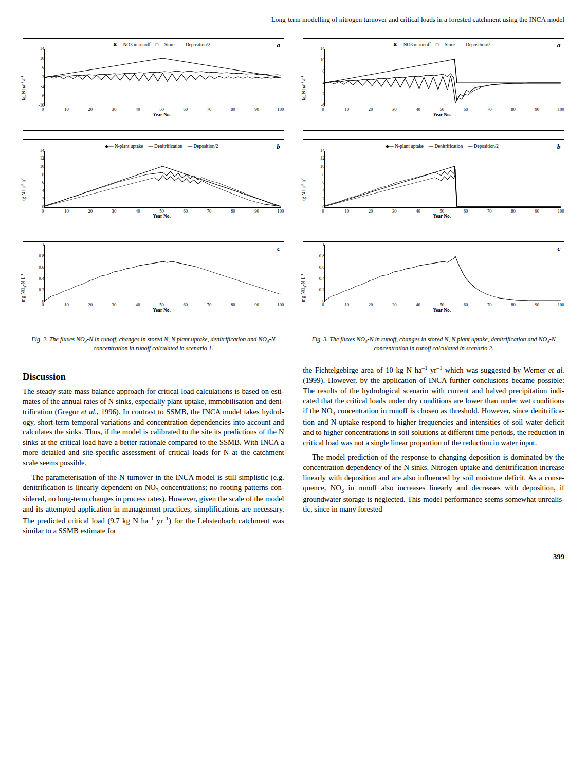Long-term modelling of nitrogen turnover and critical loads in a forested catchment using the INCA model
a
✖— NO3 in runoff □— Store — Deposition/2
kg N ha-1 a-1
14 10 6 2 -2 -6 -10
0 10 20 30 40 50 60 70 80 90 100
Year No.
b
◆— N-plant uptake — Denitrification — Deposition/2
kg N ha-1 a-1
14 12 10 8 6 4 2 0
0 10 20 30 40 50 60 70 80 90 100
Year No.
c
mg NO3-N L-1
1 0.8 0.6 0.4 0.2 0
0 10 20 30 40 50 60 70 80 90 100
Year No.
Fig. 2. The fluxes NO3-N in runoff, changes in stored N, N plant uptake, denitrification and NO3-N concentration in runoff calculated in scenario 1.
a
✖— NO3 in runoff □— Store — Deposition/2
kg N ha-1 a-1
14 10 6 2 -2 -6
0 10 20 30 40 50 60 70 80 90 100
Year No.
b
◆— N-plant uptake — Denitrification — Deposition/2
kg N ha-1 a-1
14 12 10 8 6 4 2 0
0 10 20 30 40 50 60 70 80 90 100
Year No.
c
mg NO3-N L-1
1 0.8 0.6 0.4 0.2 0
0 10 20 30 40 50 60 70 80 90 100
Year No.
Fig. 3. The fluxes NO3-N in runoff, changes in stored N, N plant uptake, denitrification and NO3-N concentration in runoff calculated in scenario 2.
Discussion
The steady state mass balance approach for critical load calculations is based on estimates of the annual rates of N sinks, especially plant uptake, immobilisation and denitrification (Gregor et al., 1996). In contrast to SSMB, the INCA model takes hydrology, short-term temporal variations and concentration dependencies into account and calculates the sinks. Thus, if the model is calibrated to the site its predictions of the N sinks at the critical load have a better rationale compared to the SSMB. With INCA a more detailed and site-specific assessment of critical loads for N at the catchment scale seems possible.
The parameterisation of the N turnover in the INCA model is still simplistic (e.g. denitrification is linearly dependent on NO3 concentrations; no rooting patterns considered, no long-term changes in process rates). However, given the scale of the model and its attempted application in management practices, simplifications are necessary. The predicted critical load (9.7 kg N ha–1 yr–1) for the Lehstenbach catchment was similar to a SSMB estimate for
the Fichtelgebirge area of 10 kg N ha–1 yr–1 which was suggested by Werner et al. (1999). However, by the application of INCA further conclusions became possible: The results of the hydrological scenario with current and halved precipitation indicated that the critical loads under dry conditions are lower than under wet conditions if the NO3 concentration in runoff is chosen as threshold. However, since denitrification and N-uptake respond to higher frequencies and intensities of soil water deficit and to higher concentrations in soil solutions at different time periods, the reduction in critical load was not a single linear proportion of the reduction in water input.
The model prediction of the response to changing deposition is dominated by the concentration dependency of the N sinks. Nitrogen uptake and denitrification increase linearly with deposition and are also influenced by soil moisture deficit. As a consequence, NO3 in runoff also increases linearly and decreases with deposition, if groundwater storage is neglected. This model performance seems somewhat unrealistic, since in many forested
399